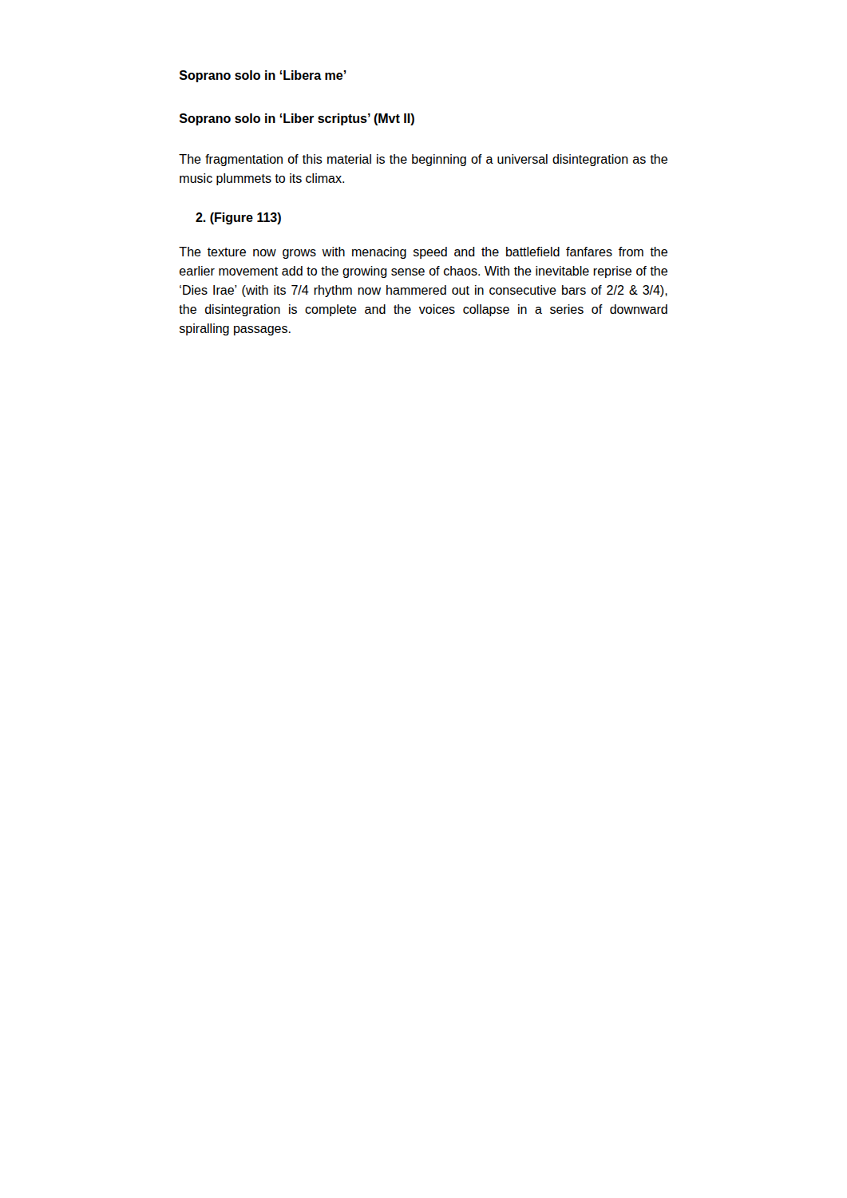Soprano solo in ‘Libera me’
Soprano solo excerpt from ‘Libera me’ with the text “Tremens factus sum ego ego et timeo”.
Soprano solo in ‘Liber scriptus’ (Mvt II)
Soprano solo excerpt from ‘Liber scriptus’ (Movement II) with the text “Rex tremendae majestatis Qui salvandos salvas gratis”.
The fragmentation of this material is the beginning of a universal disintegration as the music plummets to its climax.
(Figure 113)
The texture now grows with menacing speed and the battlefield fanfares from the earlier movement add to the growing sense of chaos. With the inevitable reprise of the ‘Dies Irae’ (with its 7/4 rhythm now hammered out in consecutive bars of 2/2 & 3/4), the disintegration is complete and the voices collapse in a series of downward spiralling passages.
Figure 113: reprise of the ‘Dies Irae’ material, marked Quick, with bracketed text cue “Dies illa”.